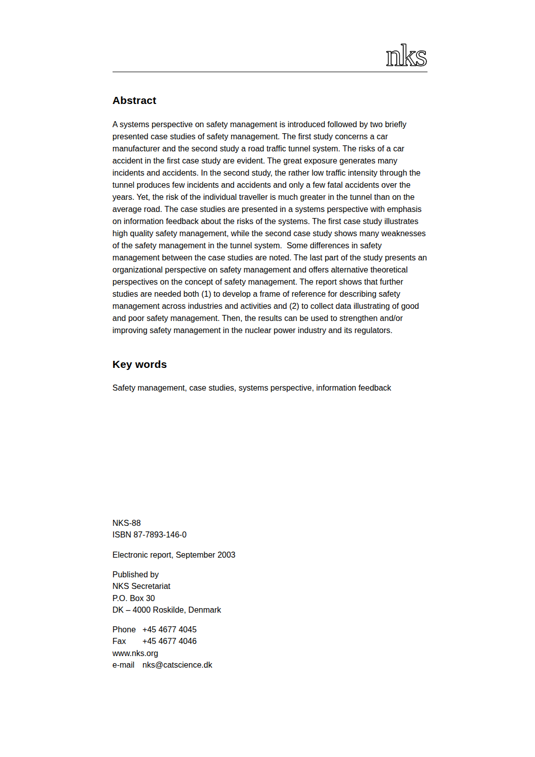nks
Abstract
A systems perspective on safety management is introduced followed by two briefly presented case studies of safety management. The first study concerns a car manufacturer and the second study a road traffic tunnel system. The risks of a car accident in the first case study are evident. The great exposure generates many incidents and accidents. In the second study, the rather low traffic intensity through the tunnel produces few incidents and accidents and only a few fatal accidents over the years. Yet, the risk of the individual traveller is much greater in the tunnel than on the average road. The case studies are presented in a systems perspective with emphasis on information feedback about the risks of the systems. The first case study illustrates high quality safety management, while the second case study shows many weaknesses of the safety management in the tunnel system. Some differences in safety management between the case studies are noted. The last part of the study presents an organizational perspective on safety management and offers alternative theoretical perspectives on the concept of safety management. The report shows that further studies are needed both (1) to develop a frame of reference for describing safety management across industries and activities and (2) to collect data illustrating of good and poor safety management. Then, the results can be used to strengthen and/or improving safety management in the nuclear power industry and its regulators.
Key words
Safety management, case studies, systems perspective, information feedback
NKS-88
ISBN 87-7893-146-0
Electronic report, September 2003
Published by
NKS Secretariat
P.O. Box 30
DK – 4000 Roskilde, Denmark
Phone+45 4677 4045
Fax+45 4677 4046
www.nks.org
e-mailnks@catscience.dk